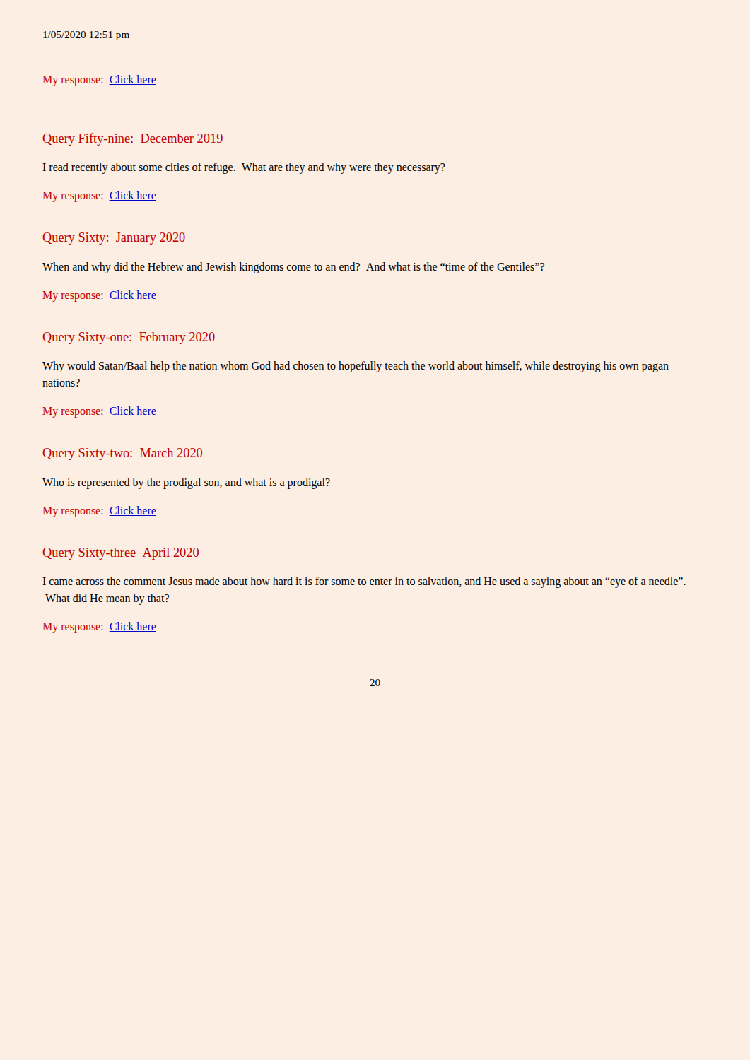1/05/2020 12:51 pm
My response: Click here
Query Fifty-nine: December 2019
I read recently about some cities of refuge. What are they and why were they necessary?
My response: Click here
Query Sixty: January 2020
When and why did the Hebrew and Jewish kingdoms come to an end? And what is the “time of the Gentiles”?
My response: Click here
Query Sixty-one: February 2020
Why would Satan/Baal help the nation whom God had chosen to hopefully teach the world about himself, while destroying his own pagan nations?
My response: Click here
Query Sixty-two: March 2020
Who is represented by the prodigal son, and what is a prodigal?
My response: Click here
Query Sixty-three April 2020
I came across the comment Jesus made about how hard it is for some to enter in to salvation, and He used a saying about an “eye of a needle”. What did He mean by that?
My response: Click here
20